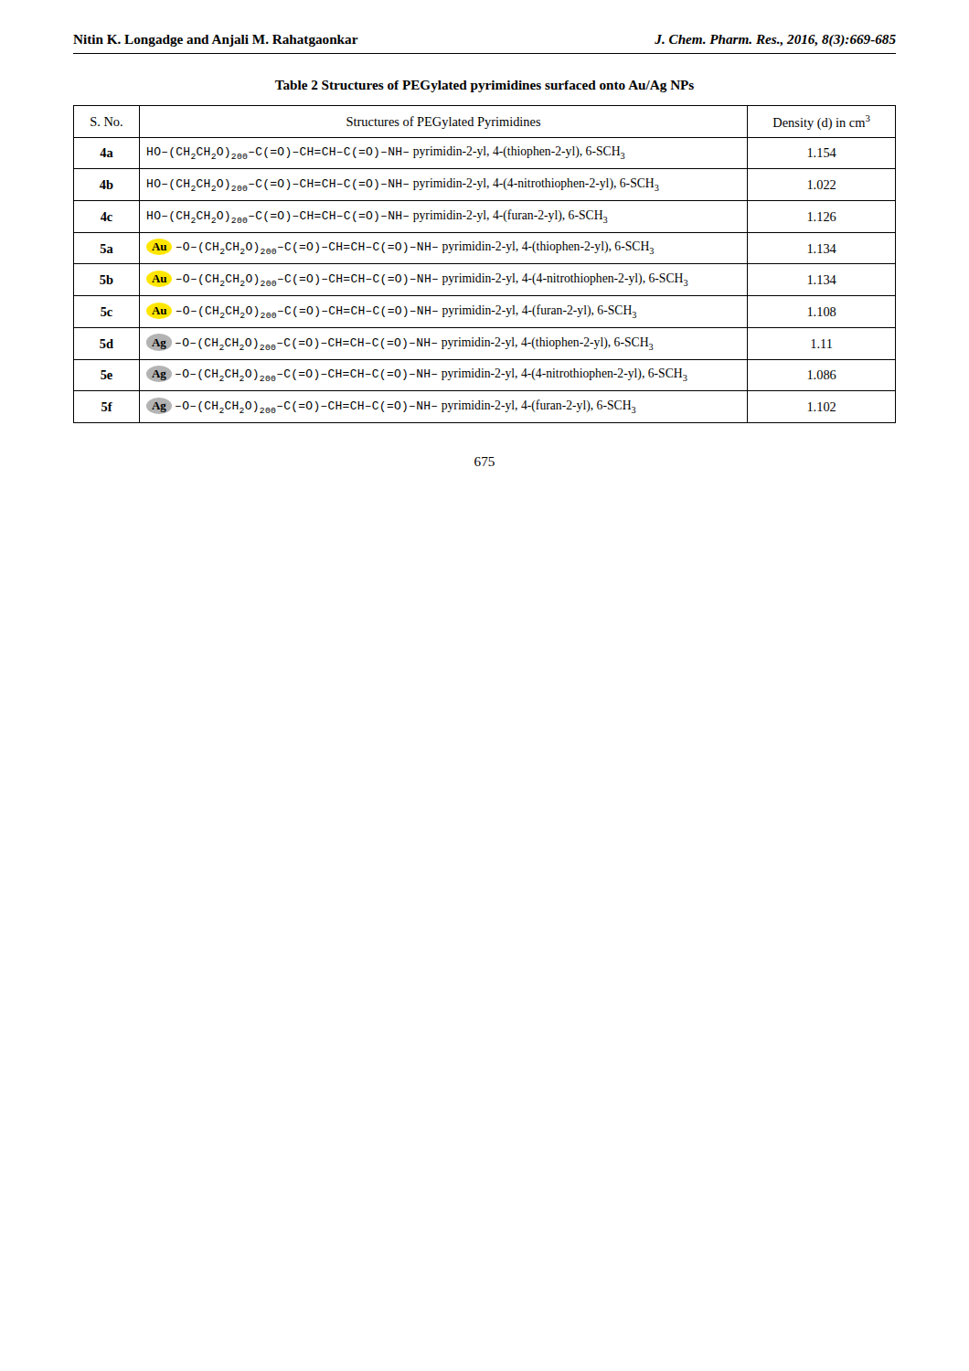Nitin K. Longadge and Anjali M. Rahatgaonkar J. Chem. Pharm. Res., 2016, 8(3):669-685
Table 2 Structures of PEGylated pyrimidines surfaced onto Au/Ag NPs
| S. No. | Structures of PEGylated Pyrimidines | Density (d) in cm 3 |
| --- | --- | --- |
| 4a | HO–(CH 2 CH 2 O) 200 –C(=O)–CH=CH–C(=O)–NH– pyrimidin-2-yl, 4-(thiophen-2-yl), 6-SCH 3 | 1.154 |
| 4b | HO–(CH 2 CH 2 O) 200 –C(=O)–CH=CH–C(=O)–NH– pyrimidin-2-yl, 4-(4-nitrothiophen-2-yl), 6-SCH 3 | 1.022 |
| 4c | HO–(CH 2 CH 2 O) 200 –C(=O)–CH=CH–C(=O)–NH– pyrimidin-2-yl, 4-(furan-2-yl), 6-SCH 3 | 1.126 |
| 5a | Au –O–(CH 2 CH 2 O) 200 –C(=O)–CH=CH–C(=O)–NH– pyrimidin-2-yl, 4-(thiophen-2-yl), 6-SCH 3 | 1.134 |
| 5b | Au –O–(CH 2 CH 2 O) 200 –C(=O)–CH=CH–C(=O)–NH– pyrimidin-2-yl, 4-(4-nitrothiophen-2-yl), 6-SCH 3 | 1.134 |
| 5c | Au –O–(CH 2 CH 2 O) 200 –C(=O)–CH=CH–C(=O)–NH– pyrimidin-2-yl, 4-(furan-2-yl), 6-SCH 3 | 1.108 |
| 5d | Ag –O–(CH 2 CH 2 O) 200 –C(=O)–CH=CH–C(=O)–NH– pyrimidin-2-yl, 4-(thiophen-2-yl), 6-SCH 3 | 1.11 |
| 5e | Ag –O–(CH 2 CH 2 O) 200 –C(=O)–CH=CH–C(=O)–NH– pyrimidin-2-yl, 4-(4-nitrothiophen-2-yl), 6-SCH 3 | 1.086 |
| 5f | Ag –O–(CH 2 CH 2 O) 200 –C(=O)–CH=CH–C(=O)–NH– pyrimidin-2-yl, 4-(furan-2-yl), 6-SCH 3 | 1.102 |
675